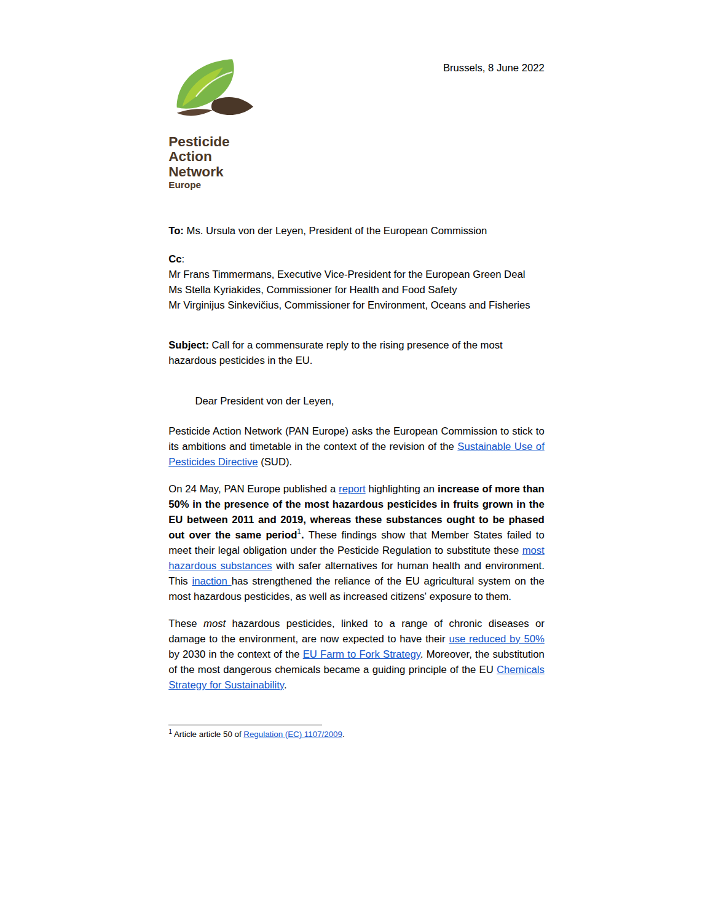Pesticide
Action
Network Europe
Brussels, 8 June 2022
To: Ms. Ursula von der Leyen, President of the European Commission
Cc:
Mr Frans Timmermans, Executive Vice-President for the European Green Deal
Ms Stella Kyriakides, Commissioner for Health and Food Safety
Mr Virginijus Sinkevičius, Commissioner for Environment, Oceans and Fisheries
Subject: Call for a commensurate reply to the rising presence of the most hazardous pesticides in the EU.
Dear President von der Leyen,
Pesticide Action Network (PAN Europe) asks the European Commission to stick to its ambitions and timetable in the context of the revision of the Sustainable Use of Pesticides Directive (SUD).
On 24 May, PAN Europe published a report highlighting an increase of more than 50% in the presence of the most hazardous pesticides in fruits grown in the EU between 2011 and 2019, whereas these substances ought to be phased out over the same period1. These findings show that Member States failed to meet their legal obligation under the Pesticide Regulation to substitute these most hazardous substances with safer alternatives for human health and environment. This inaction has strengthened the reliance of the EU agricultural system on the most hazardous pesticides, as well as increased citizens' exposure to them.
These most hazardous pesticides, linked to a range of chronic diseases or damage to the environment, are now expected to have their use reduced by 50% by 2030 in the context of the EU Farm to Fork Strategy. Moreover, the substitution of the most dangerous chemicals became a guiding principle of the EU Chemicals Strategy for Sustainability.
1 Article article 50 of Regulation (EC) 1107/2009.